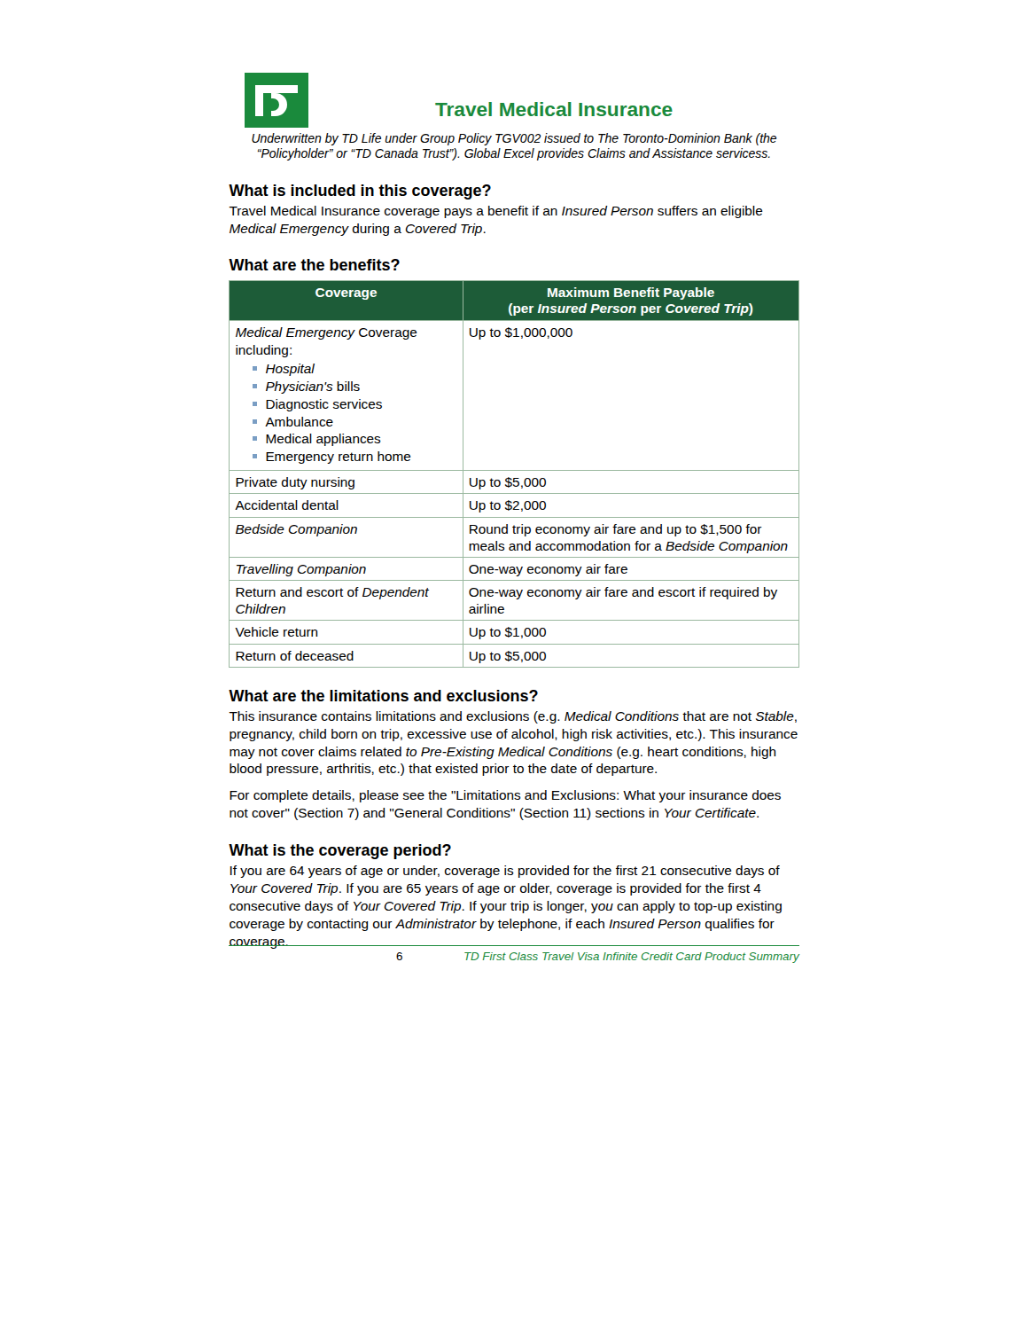Travel Medical Insurance
Underwritten by TD Life under Group Policy TGV002 issued to The Toronto-Dominion Bank (the “Policyholder” or “TD Canada Trust”). Global Excel provides Claims and Assistance servicess.
What is included in this coverage?
Travel Medical Insurance coverage pays a benefit if an Insured Person suffers an eligible Medical Emergency during a Covered Trip.
What are the benefits?
| Coverage | Maximum Benefit Payable (per Insured Person per Covered Trip ) |
| --- | --- |
| Medical Emergency Coverage including: Hospital Physician's bills Diagnostic services Ambulance Medical appliances Emergency return home | Up to $1,000,000 |
| Private duty nursing | Up to $5,000 |
| Accidental dental | Up to $2,000 |
| Bedside Companion | Round trip economy air fare and up to $1,500 for meals and accommodation for a Bedside Companion |
| Travelling Companion | One-way economy air fare |
| Return and escort of Dependent Children | One-way economy air fare and escort if required by airline |
| Vehicle return | Up to $1,000 |
| Return of deceased | Up to $5,000 |
What are the limitations and exclusions?
This insurance contains limitations and exclusions (e.g. Medical Conditions that are not Stable, pregnancy, child born on trip, excessive use of alcohol, high risk activities, etc.). This insurance may not cover claims related to Pre-Existing Medical Conditions (e.g. heart conditions, high blood pressure, arthritis, etc.) that existed prior to the date of departure.
For complete details, please see the "Limitations and Exclusions: What your insurance does not cover" (Section 7) and "General Conditions" (Section 11) sections in Your Certificate.
What is the coverage period?
If you are 64 years of age or under, coverage is provided for the first 21 consecutive days of Your Covered Trip. If you are 65 years of age or older, coverage is provided for the first 4 consecutive days of Your Covered Trip. If your trip is longer, you can apply to top-up existing coverage by contacting our Administrator by telephone, if each Insured Person qualifies for coverage.
6
TD First Class Travel Visa Infinite Credit Card Product Summary